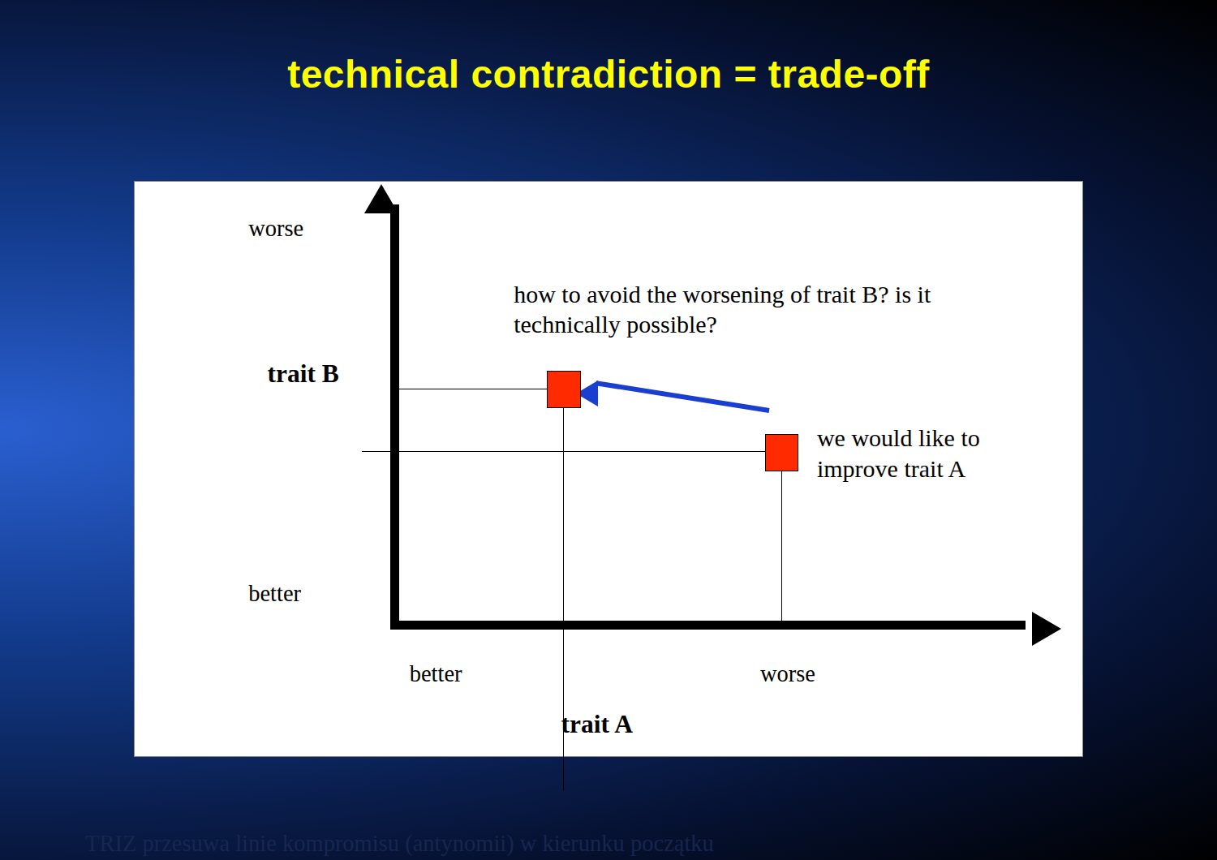technical contradiction = trade-off
worse better better worse trait A trait B
how to avoid the worsening of trait B? is it technically possible?
we would like to improve trait A
TRIZ przesuwa linie kompromisu (antynomii) w kierunku początku